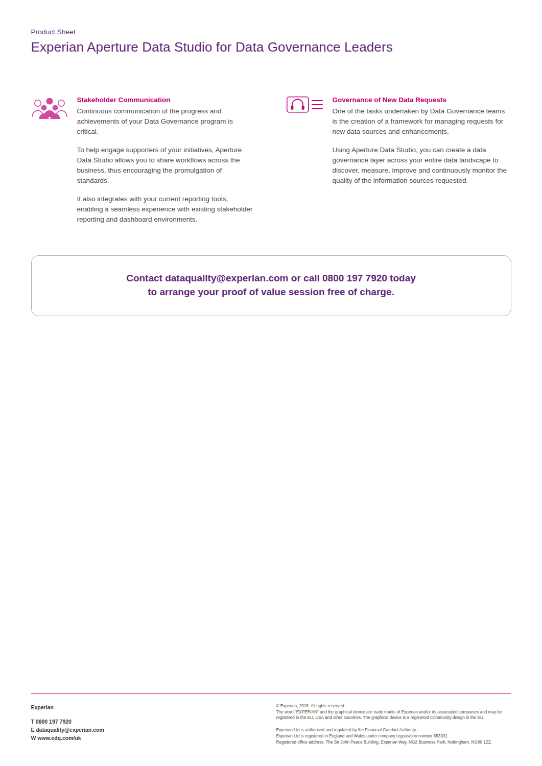Product Sheet
Experian Aperture Data Studio for Data Governance Leaders
Stakeholder Communication
Continuous communication of the progress and achievements of your Data Governance program is critical.
To help engage supporters of your initiatives, Aperture Data Studio allows you to share workflows across the business, thus encouraging the promulgation of standards.
It also integrates with your current reporting tools, enabling a seamless experience with existing stakeholder reporting and dashboard environments.
Governance of New Data Requests
One of the tasks undertaken by Data Governance teams is the creation of a framework for managing requests for new data sources and enhancements.
Using Aperture Data Studio, you can create a data governance layer across your entire data landscape to discover, measure, improve and continuously monitor the quality of the information sources requested.
Contact dataquality@experian.com or call 0800 197 7920 today
to arrange your proof of value session free of charge.
Experian
T 0800 197 7920
E dataquality@experian.com
W www.edq.com/uk
© Experian, 2018. All rights reserved
The word “EXPERIAN” and the graphical device are trade marks of Experian and/or its associated companies and may be registered in the EU, USA and other countries. The graphical device is a registered Community design in the EU.
Experian Ltd is authorised and regulated by the Financial Conduct Authority.
Experian Ltd is registered in England and Wales under company registration number 653331.
Registered office address: The Sir John Peace Building, Experian Way, NG2 Business Park, Nottingham, NG80 1ZZ.